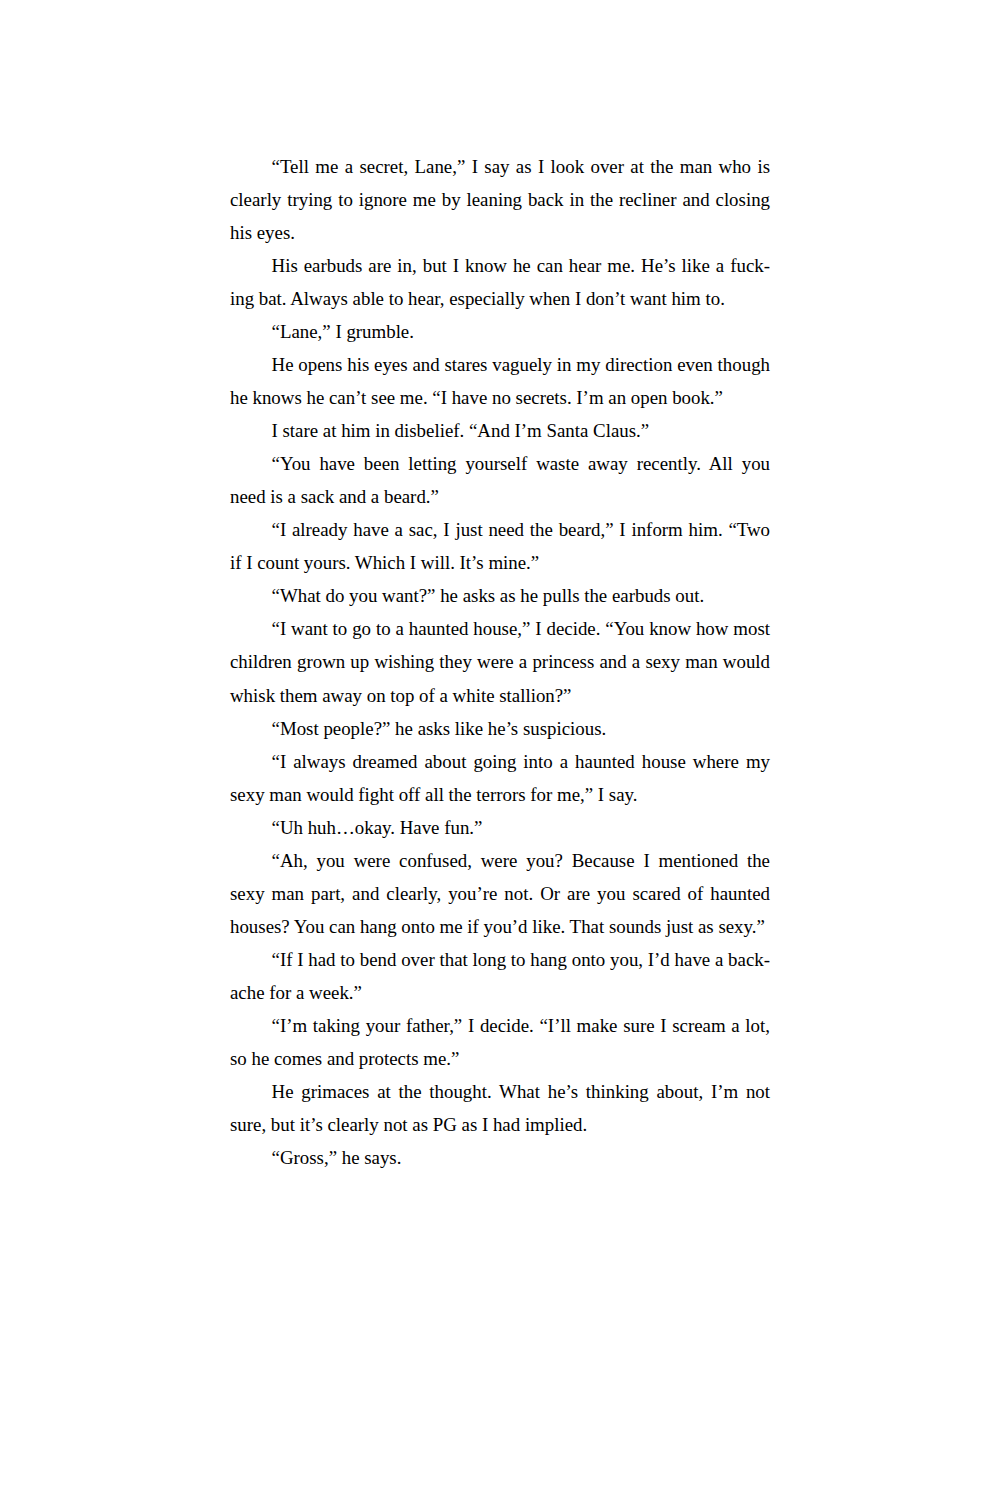“Tell me a secret, Lane,” I say as I look over at the man who is clearly trying to ignore me by leaning back in the recliner and closing his eyes.
His earbuds are in, but I know he can hear me. He’s like a fucking bat. Always able to hear, especially when I don’t want him to.
“Lane,” I grumble.
He opens his eyes and stares vaguely in my direction even though he knows he can’t see me. “I have no secrets. I’m an open book.”
I stare at him in disbelief. “And I’m Santa Claus.”
“You have been letting yourself waste away recently. All you need is a sack and a beard.”
“I already have a sac, I just need the beard,” I inform him. “Two if I count yours. Which I will. It’s mine.”
“What do you want?” he asks as he pulls the earbuds out.
“I want to go to a haunted house,” I decide. “You know how most children grown up wishing they were a princess and a sexy man would whisk them away on top of a white stallion?”
“Most people?” he asks like he’s suspicious.
“I always dreamed about going into a haunted house where my sexy man would fight off all the terrors for me,” I say.
“Uh huh…okay. Have fun.”
“Ah, you were confused, were you? Because I mentioned the sexy man part, and clearly, you’re not. Or are you scared of haunted houses? You can hang onto me if you’d like. That sounds just as sexy.”
“If I had to bend over that long to hang onto you, I’d have a backache for a week.”
“I’m taking your father,” I decide. “I’ll make sure I scream a lot, so he comes and protects me.”
He grimaces at the thought. What he’s thinking about, I’m not sure, but it’s clearly not as PG as I had implied.
“Gross,” he says.